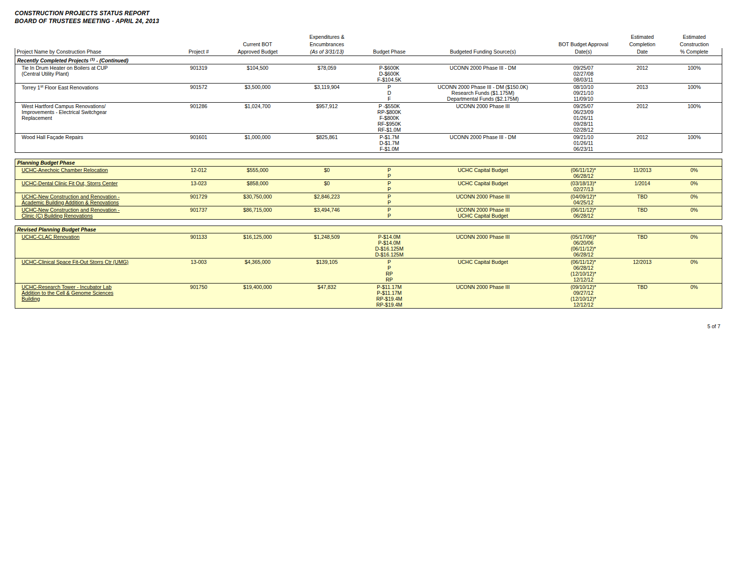CONSTRUCTION PROJECTS STATUS REPORT
BOARD OF TRUSTEES MEETING - APRIL 24, 2013
| | | | Expenditures & | | | | Estimated | Estimated |
| --- | --- | --- | --- | --- | --- | --- | --- | --- |
| | | Current BOT | Encumbrances | | | BOT Budget Approval | Completion | Construction |
| Project Name by Construction Phase | Project # | Approved Budget | (As of 3/31/13) | Budget Phase | Budgeted Funding Source(s) | Date(s) | Date | % Complete |
| Recently Completed Projects (1) - (Continued) |
| Tie In Drum Heater on Boilers at CUP (Central Utility Plant) | 901319 | $104,500 | $78,059 | P-$600K D-$600K F-$104.5K | UCONN 2000 Phase III - DM | 09/25/07 02/27/08 08/03/11 | 2012 | 100% |
| Torrey 1 st Floor East Renovations | 901572 | $3,500,000 | $3,119,904 | P D F | UCONN 2000 Phase III - DM ($150.0K) Research Funds ($1.175M) Departmental Funds ($2.175M) | 08/10/10 09/21/10 11/09/10 | 2013 | 100% |
| West Hartford Campus Renovations/ Improvements - Electrical Switchgear Replacement | 901286 | $1,024,700 | $957,912 | P -$550K RP-$800K F-$800K RF-$950K RF-$1.0M | UCONN 2000 Phase III | 09/25/07 06/23/09 01/26/11 09/28/11 02/28/12 | 2012 | 100% |
| Wood Hall Façade Repairs | 901601 | $1,000,000 | $825,861 | P-$1.7M D-$1.7M F-$1.0M | UCONN 2000 Phase III - DM | 09/21/10 01/26/11 06/23/11 | 2012 | 100% |
| Planning Budget Phase |
| UCHC-Anechoic Chamber Relocation | 12-012 | $555,000 | $0 | P P | UCHC Capital Budget | (06/11/12)* 06/28/12 | 11/2013 | 0% |
| UCHC-Dental Clinic Fit Out, Storrs Center | 13-023 | $858,000 | $0 | P P | UCHC Capital Budget | (03/18/13)* 02/27/13 | 1/2014 | 0% |
| UCHC-New Construction and Renovation - Academic Building Addition & Renovations | 901729 | $30,750,000 | $2,846,223 | P P | UCONN 2000 Phase III | (04/09/12)* 04/25/12 | TBD | 0% |
| UCHC-New Construction and Renovation - Clinic (C) Building Renovations | 901737 | $86,715,000 | $3,494,746 | P P | UCONN 2000 Phase III UCHC Capital Budget | (06/11/12)* 06/28/12 | TBD | 0% |
| Revised Planning Budget Phase |
| UCHC-CLAC Renovation | 901133 | $16,125,000 | $1,248,509 | P-$14.0M P-$14.0M D-$16.125M D-$16.125M | UCONN 2000 Phase III | (05/17/06)* 06/20/06 (06/11/12)* 06/28/12 | TBD | 0% |
| UCHC-Clinical Space Fit-Out Storrs Ctr (UMG) | 13-003 | $4,365,000 | $139,105 | P P RP RP | UCHC Capital Budget | (06/11/12)* 06/28/12 (12/10/12)* 12/12/12 | 12/2013 | 0% |
| UCHC-Research Tower - Incubator Lab Addition to the Cell & Genome Sciences Building | 901750 | $19,400,000 | $47,832 | P-$11.17M P-$11.17M RP-$19.4M RP-$19.4M | UCONN 2000 Phase III | (09/10/12)* 09/27/12 (12/10/12)* 12/12/12 | TBD | 0% |
5 of 7